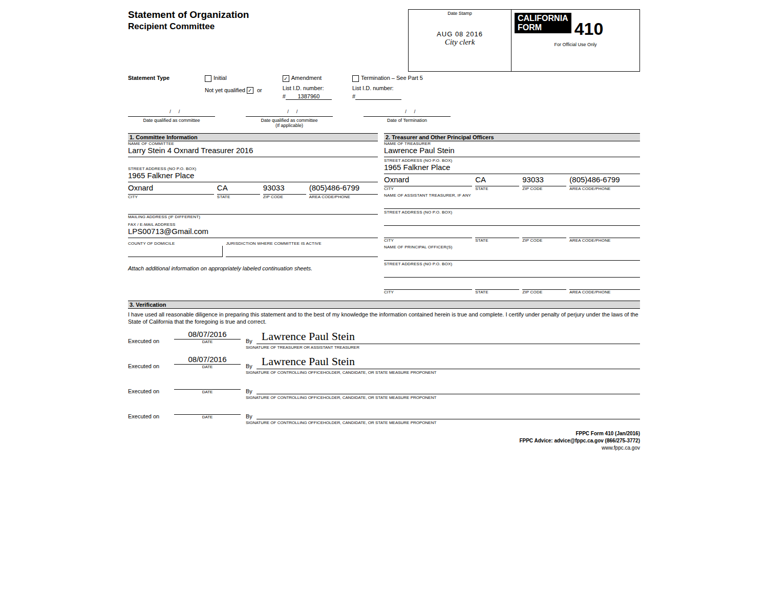Statement of Organization
Recipient Committee
Date Stamp
AUG 08 2016
City clerk
CALIFORNIA
FORM 410
For Official Use Only
Statement Type
Initial
Not yet qualified or
Amendment
List I.D. number:
#1387960
Termination – See Part 5
List I.D. number:
#
/ /
Date qualified as committee
/ /
Date qualified as committee
(If applicable)
/ /
Date of Termination
1. Committee Information
NAME OF COMMITTEE
Larry Stein 4 Oxnard Treasurer 2016
STREET ADDRESS (NO P.O. BOX)
1965 Falkner Place
Oxnard
CITY
CA
STATE
93033
ZIP CODE
(805)486-6799
AREA CODE/PHONE
MAILING ADDRESS (IF DIFFERENT)
FAX / E-MAIL ADDRESS
LPS00713@Gmail.com
COUNTY OF DOMICILE
JURISDICTION WHERE COMMITTEE IS ACTIVE
Attach additional information on appropriately labeled continuation sheets.
2. Treasurer and Other Principal Officers
NAME OF TREASURER
Lawrence Paul Stein
STREET ADDRESS (NO P.O. BOX)
1965 Falkner Place
Oxnard
CITY
CA
STATE
93033
ZIP CODE
(805)486-6799
AREA CODE/PHONE
NAME OF ASSISTANT TREASURER, IF ANY
STREET ADDRESS (NO P.O. BOX)
CITY
STATE
ZIP CODE
AREA CODE/PHONE
NAME OF PRINCIPAL OFFICER(S)
STREET ADDRESS (NO P.O. BOX)
CITY
STATE
ZIP CODE
AREA CODE/PHONE
3. Verification
I have used all reasonable diligence in preparing this statement and to the best of my knowledge the information contained herein is true and complete. I certify under penalty of perjury under the laws of the State of California that the foregoing is true and correct.
Executed on
08/07/2016
DATE
By
Lawrence Paul Stein
SIGNATURE OF TREASURER OR ASSISTANT TREASURER
Executed on
08/07/2016
DATE
By
Lawrence Paul Stein
SIGNATURE OF CONTROLLING OFFICEHOLDER, CANDIDATE, OR STATE MEASURE PROPONENT
Executed on
DATE
By
SIGNATURE OF CONTROLLING OFFICEHOLDER, CANDIDATE, OR STATE MEASURE PROPONENT
Executed on
DATE
By
SIGNATURE OF CONTROLLING OFFICEHOLDER, CANDIDATE, OR STATE MEASURE PROPONENT
FPPC Form 410 (Jan/2016)
FPPC Advice: advice@fppc.ca.gov (866/275-3772)
www.fppc.ca.gov